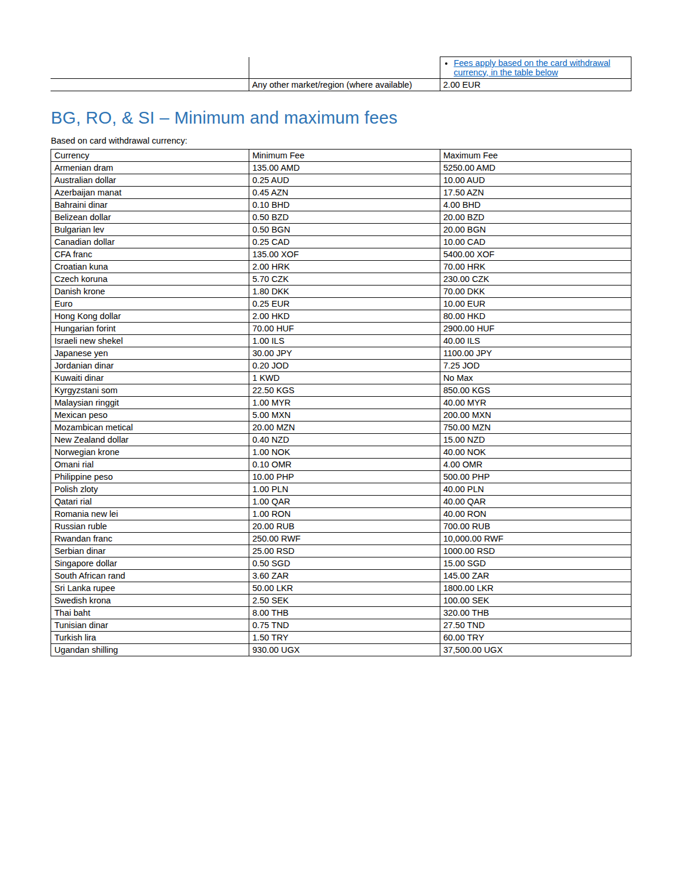| | | Fees apply based on the card withdrawal currency, in the table below |
| | Any other market/region (where available) | 2.00 EUR |
BG, RO, & SI – Minimum and maximum fees
Based on card withdrawal currency:
| Currency | Minimum Fee | Maximum Fee |
| --- | --- | --- |
| Armenian dram | 135.00 AMD | 5250.00 AMD |
| Australian dollar | 0.25 AUD | 10.00 AUD |
| Azerbaijan manat | 0.45 AZN | 17.50 AZN |
| Bahraini dinar | 0.10 BHD | 4.00 BHD |
| Belizean dollar | 0.50 BZD | 20.00 BZD |
| Bulgarian lev | 0.50 BGN | 20.00 BGN |
| Canadian dollar | 0.25 CAD | 10.00 CAD |
| CFA franc | 135.00 XOF | 5400.00 XOF |
| Croatian kuna | 2.00 HRK | 70.00 HRK |
| Czech koruna | 5.70 CZK | 230.00 CZK |
| Danish krone | 1.80 DKK | 70.00 DKK |
| Euro | 0.25 EUR | 10.00 EUR |
| Hong Kong dollar | 2.00 HKD | 80.00 HKD |
| Hungarian forint | 70.00 HUF | 2900.00 HUF |
| Israeli new shekel | 1.00 ILS | 40.00 ILS |
| Japanese yen | 30.00 JPY | 1100.00 JPY |
| Jordanian dinar | 0.20 JOD | 7.25 JOD |
| Kuwaiti dinar | 1 KWD | No Max |
| Kyrgyzstani som | 22.50 KGS | 850.00 KGS |
| Malaysian ringgit | 1.00 MYR | 40.00 MYR |
| Mexican peso | 5.00 MXN | 200.00 MXN |
| Mozambican metical | 20.00 MZN | 750.00 MZN |
| New Zealand dollar | 0.40 NZD | 15.00 NZD |
| Norwegian krone | 1.00 NOK | 40.00 NOK |
| Omani rial | 0.10 OMR | 4.00 OMR |
| Philippine peso | 10.00 PHP | 500.00 PHP |
| Polish zloty | 1.00 PLN | 40.00 PLN |
| Qatari rial | 1.00 QAR | 40.00 QAR |
| Romania new lei | 1.00 RON | 40.00 RON |
| Russian ruble | 20.00 RUB | 700.00 RUB |
| Rwandan franc | 250.00 RWF | 10,000.00 RWF |
| Serbian dinar | 25.00 RSD | 1000.00 RSD |
| Singapore dollar | 0.50 SGD | 15.00 SGD |
| South African rand | 3.60 ZAR | 145.00 ZAR |
| Sri Lanka rupee | 50.00 LKR | 1800.00 LKR |
| Swedish krona | 2.50 SEK | 100.00 SEK |
| Thai baht | 8.00 THB | 320.00 THB |
| Tunisian dinar | 0.75 TND | 27.50 TND |
| Turkish lira | 1.50 TRY | 60.00 TRY |
| Ugandan shilling | 930.00 UGX | 37,500.00 UGX |